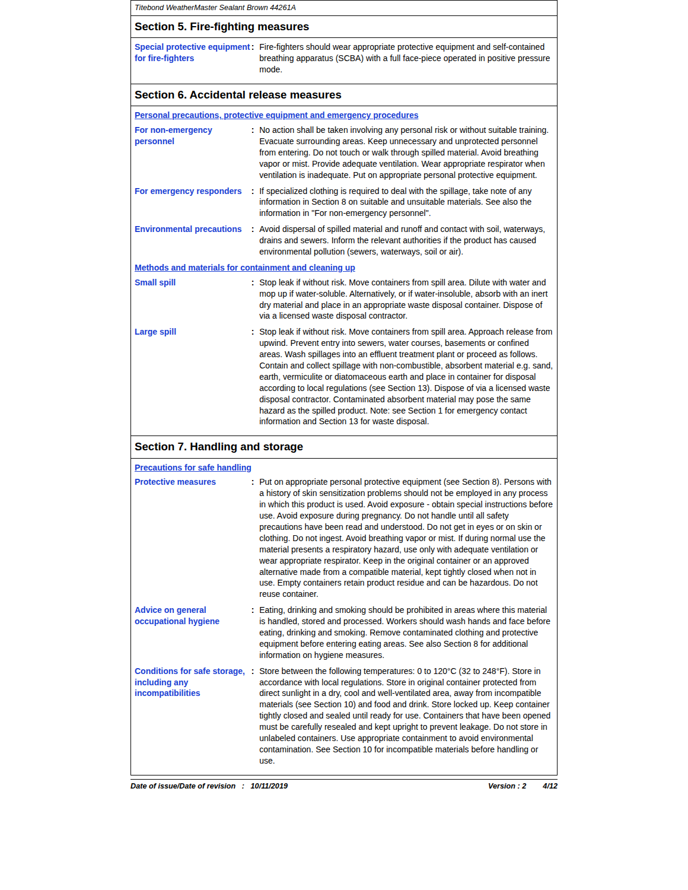Titebond WeatherMaster Sealant Brown 44261A
Section 5. Fire-fighting measures
| Special protective equipment for fire-fighters | : | Fire-fighters should wear appropriate protective equipment and self-contained breathing apparatus (SCBA) with a full face-piece operated in positive pressure mode. |
Section 6. Accidental release measures
Personal precautions, protective equipment and emergency procedures
| For non-emergency personnel | : | No action shall be taken involving any personal risk or without suitable training. Evacuate surrounding areas. Keep unnecessary and unprotected personnel from entering. Do not touch or walk through spilled material. Avoid breathing vapor or mist. Provide adequate ventilation. Wear appropriate respirator when ventilation is inadequate. Put on appropriate personal protective equipment. |
| For emergency responders | : | If specialized clothing is required to deal with the spillage, take note of any information in Section 8 on suitable and unsuitable materials. See also the information in "For non-emergency personnel". |
| Environmental precautions | : | Avoid dispersal of spilled material and runoff and contact with soil, waterways, drains and sewers. Inform the relevant authorities if the product has caused environmental pollution (sewers, waterways, soil or air). |
Methods and materials for containment and cleaning up
| Small spill | : | Stop leak if without risk. Move containers from spill area. Dilute with water and mop up if water-soluble. Alternatively, or if water-insoluble, absorb with an inert dry material and place in an appropriate waste disposal container. Dispose of via a licensed waste disposal contractor. |
| Large spill | : | Stop leak if without risk. Move containers from spill area. Approach release from upwind. Prevent entry into sewers, water courses, basements or confined areas. Wash spillages into an effluent treatment plant or proceed as follows. Contain and collect spillage with non-combustible, absorbent material e.g. sand, earth, vermiculite or diatomaceous earth and place in container for disposal according to local regulations (see Section 13). Dispose of via a licensed waste disposal contractor. Contaminated absorbent material may pose the same hazard as the spilled product. Note: see Section 1 for emergency contact information and Section 13 for waste disposal. |
Section 7. Handling and storage
Precautions for safe handling
| Protective measures | : | Put on appropriate personal protective equipment (see Section 8). Persons with a history of skin sensitization problems should not be employed in any process in which this product is used. Avoid exposure - obtain special instructions before use. Avoid exposure during pregnancy. Do not handle until all safety precautions have been read and understood. Do not get in eyes or on skin or clothing. Do not ingest. Avoid breathing vapor or mist. If during normal use the material presents a respiratory hazard, use only with adequate ventilation or wear appropriate respirator. Keep in the original container or an approved alternative made from a compatible material, kept tightly closed when not in use. Empty containers retain product residue and can be hazardous. Do not reuse container. |
| Advice on general occupational hygiene | : | Eating, drinking and smoking should be prohibited in areas where this material is handled, stored and processed. Workers should wash hands and face before eating, drinking and smoking. Remove contaminated clothing and protective equipment before entering eating areas. See also Section 8 for additional information on hygiene measures. |
| Conditions for safe storage, including any incompatibilities | : | Store between the following temperatures: 0 to 120°C (32 to 248°F). Store in accordance with local regulations. Store in original container protected from direct sunlight in a dry, cool and well-ventilated area, away from incompatible materials (see Section 10) and food and drink. Store locked up. Keep container tightly closed and sealed until ready for use. Containers that have been opened must be carefully resealed and kept upright to prevent leakage. Do not store in unlabeled containers. Use appropriate containment to avoid environmental contamination. See Section 10 for incompatible materials before handling or use. |
Date of issue/Date of revision : 10/11/2019
Version : 2 4/12